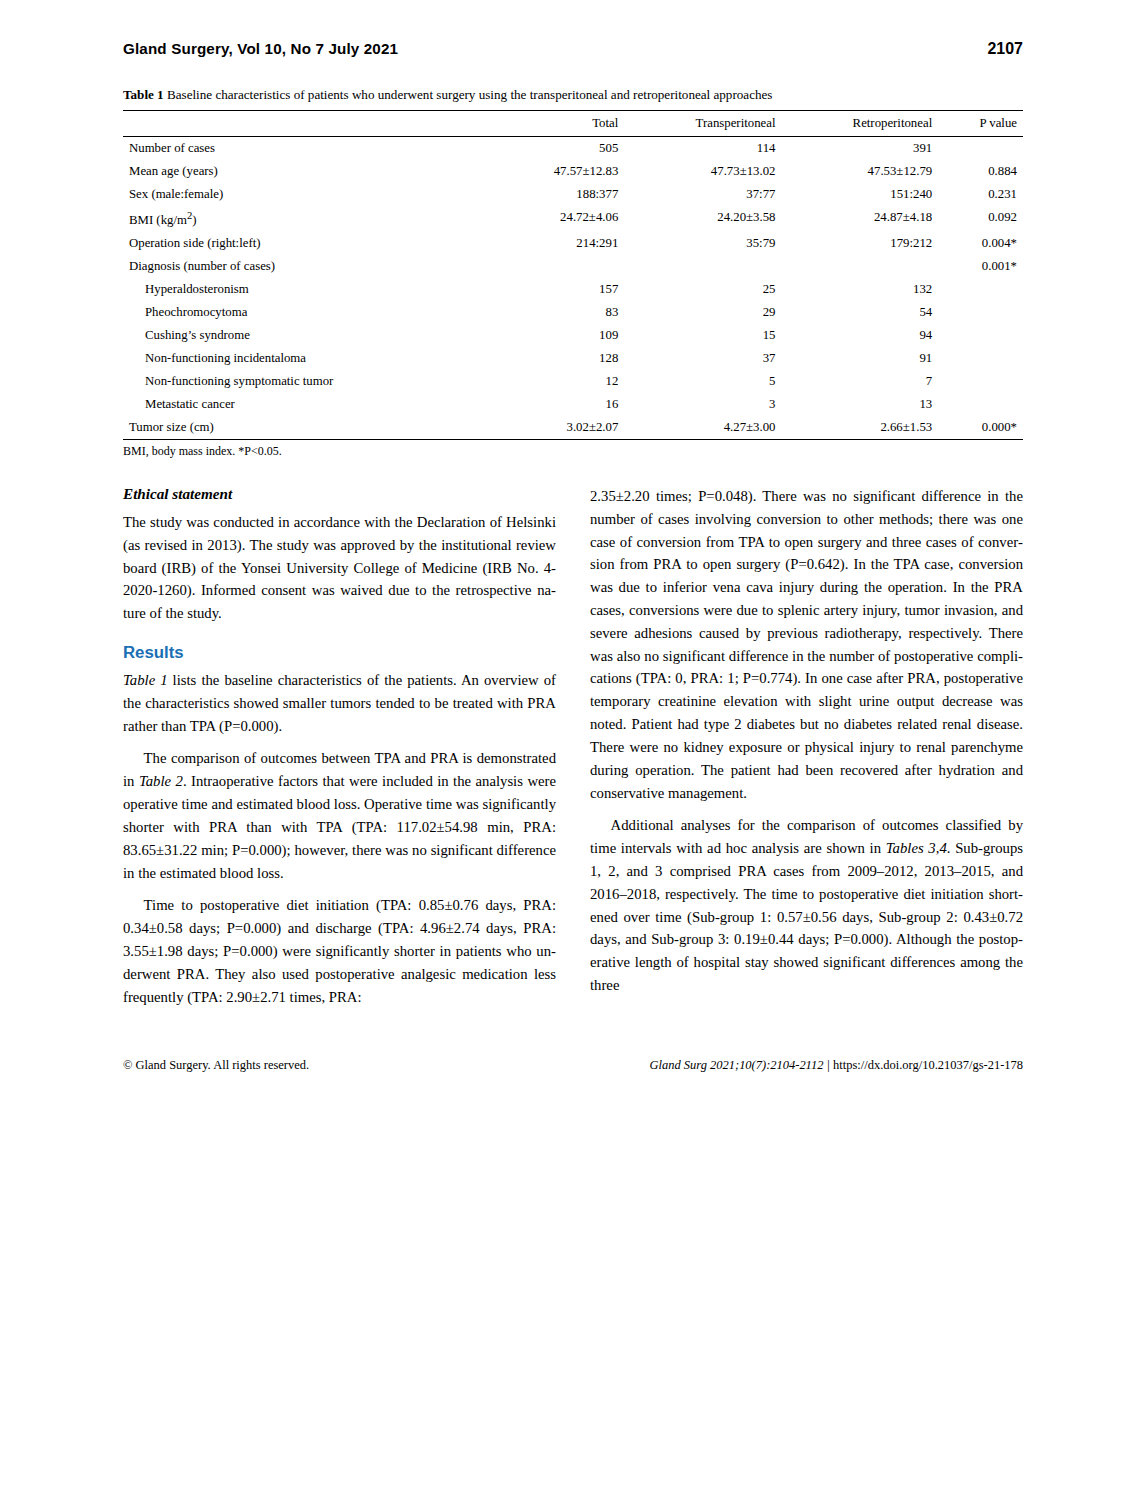Gland Surgery, Vol 10, No 7 July 2021 2107
Table 1 Baseline characteristics of patients who underwent surgery using the transperitoneal and retroperitoneal approaches
| | Total | Transperitoneal | Retroperitoneal | P value |
| --- | --- | --- | --- | --- |
| Number of cases | 505 | 114 | 391 | |
| Mean age (years) | 47.57±12.83 | 47.73±13.02 | 47.53±12.79 | 0.884 |
| Sex (male:female) | 188:377 | 37:77 | 151:240 | 0.231 |
| BMI (kg/m 2 ) | 24.72±4.06 | 24.20±3.58 | 24.87±4.18 | 0.092 |
| Operation side (right:left) | 214:291 | 35:79 | 179:212 | 0.004* |
| Diagnosis (number of cases) | | | | 0.001* |
| Hyperaldosteronism | 157 | 25 | 132 | |
| Pheochromocytoma | 83 | 29 | 54 | |
| Cushing’s syndrome | 109 | 15 | 94 | |
| Non-functioning incidentaloma | 128 | 37 | 91 | |
| Non-functioning symptomatic tumor | 12 | 5 | 7 | |
| Metastatic cancer | 16 | 3 | 13 | |
| Tumor size (cm) | 3.02±2.07 | 4.27±3.00 | 2.66±1.53 | 0.000* |
BMI, body mass index. *P<0.05.
Ethical statement
The study was conducted in accordance with the Declaration of Helsinki (as revised in 2013). The study was approved by the institutional review board (IRB) of the Yonsei University College of Medicine (IRB No. 4-2020-1260). Informed consent was waived due to the retrospective nature of the study.
Results
Table 1 lists the baseline characteristics of the patients. An overview of the characteristics showed smaller tumors tended to be treated with PRA rather than TPA (P=0.000).
The comparison of outcomes between TPA and PRA is demonstrated in Table 2. Intraoperative factors that were included in the analysis were operative time and estimated blood loss. Operative time was significantly shorter with PRA than with TPA (TPA: 117.02±54.98 min, PRA: 83.65±31.22 min; P=0.000); however, there was no significant difference in the estimated blood loss.
Time to postoperative diet initiation (TPA: 0.85±0.76 days, PRA: 0.34±0.58 days; P=0.000) and discharge (TPA: 4.96±2.74 days, PRA: 3.55±1.98 days; P=0.000) were significantly shorter in patients who underwent PRA. They also used postoperative analgesic medication less frequently (TPA: 2.90±2.71 times, PRA:
2.35±2.20 times; P=0.048). There was no significant difference in the number of cases involving conversion to other methods; there was one case of conversion from TPA to open surgery and three cases of conversion from PRA to open surgery (P=0.642). In the TPA case, conversion was due to inferior vena cava injury during the operation. In the PRA cases, conversions were due to splenic artery injury, tumor invasion, and severe adhesions caused by previous radiotherapy, respectively. There was also no significant difference in the number of postoperative complications (TPA: 0, PRA: 1; P=0.774). In one case after PRA, postoperative temporary creatinine elevation with slight urine output decrease was noted. Patient had type 2 diabetes but no diabetes related renal disease. There were no kidney exposure or physical injury to renal parenchyme during operation. The patient had been recovered after hydration and conservative management.
Additional analyses for the comparison of outcomes classified by time intervals with ad hoc analysis are shown in Tables 3,4. Sub-groups 1, 2, and 3 comprised PRA cases from 2009–2012, 2013–2015, and 2016–2018, respectively. The time to postoperative diet initiation shortened over time (Sub-group 1: 0.57±0.56 days, Sub-group 2: 0.43±0.72 days, and Sub-group 3: 0.19±0.44 days; P=0.000). Although the postoperative length of hospital stay showed significant differences among the three
© Gland Surgery. All rights reserved. Gland Surg 2021;10(7):2104-2112 | https://dx.doi.org/10.21037/gs-21-178